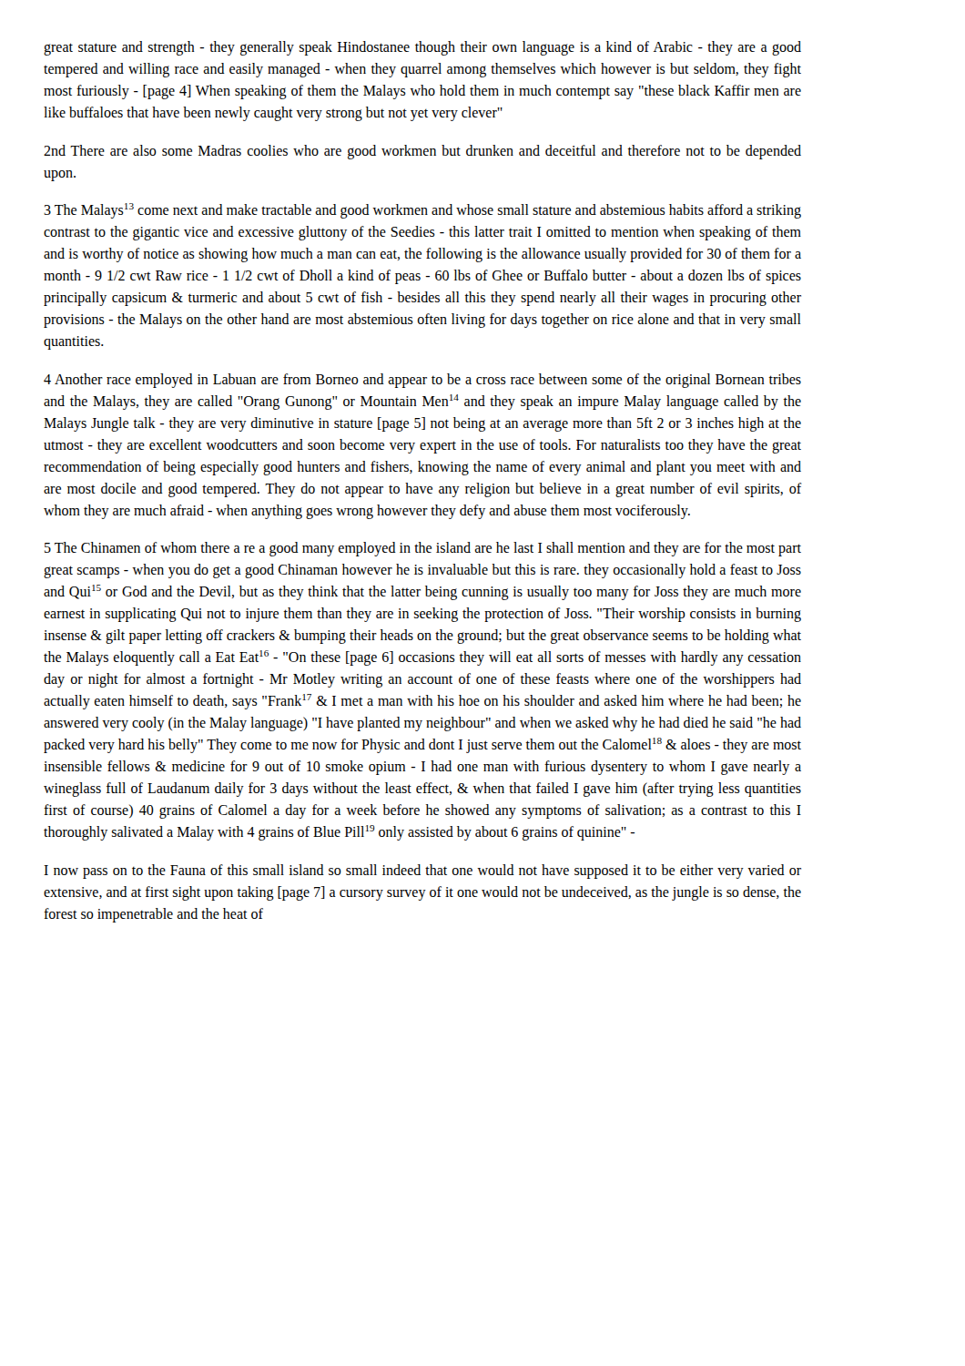great stature and strength - they generally speak Hindostanee though their own language is a kind of Arabic - they are a good tempered and willing race and easily managed - when they quarrel among themselves which however is but seldom, they fight most furiously - [page 4] When speaking of them the Malays who hold them in much contempt say "these black Kaffir men are like buffaloes that have been newly caught very strong but not yet very clever"
2nd There are also some Madras coolies who are good workmen but drunken and deceitful and therefore not to be depended upon.
3 The Malays13 come next and make tractable and good workmen and whose small stature and abstemious habits afford a striking contrast to the gigantic vice and excessive gluttony of the Seedies - this latter trait I omitted to mention when speaking of them and is worthy of notice as showing how much a man can eat, the following is the allowance usually provided for 30 of them for a month - 9 1/2 cwt Raw rice - 1 1/2 cwt of Dholl a kind of peas - 60 lbs of Ghee or Buffalo butter - about a dozen lbs of spices principally capsicum & turmeric and about 5 cwt of fish - besides all this they spend nearly all their wages in procuring other provisions - the Malays on the other hand are most abstemious often living for days together on rice alone and that in very small quantities.
4 Another race employed in Labuan are from Borneo and appear to be a cross race between some of the original Bornean tribes and the Malays, they are called "Orang Gunong" or Mountain Men14 and they speak an impure Malay language called by the Malays Jungle talk - they are very diminutive in stature [page 5] not being at an average more than 5ft 2 or 3 inches high at the utmost - they are excellent woodcutters and soon become very expert in the use of tools. For naturalists too they have the great recommendation of being especially good hunters and fishers, knowing the name of every animal and plant you meet with and are most docile and good tempered. They do not appear to have any religion but believe in a great number of evil spirits, of whom they are much afraid - when anything goes wrong however they defy and abuse them most vociferously.
5 The Chinamen of whom there a re a good many employed in the island are he last I shall mention and they are for the most part great scamps - when you do get a good Chinaman however he is invaluable but this is rare. they occasionally hold a feast to Joss and Qui15 or God and the Devil, but as they think that the latter being cunning is usually too many for Joss they are much more earnest in supplicating Qui not to injure them than they are in seeking the protection of Joss. "Their worship consists in burning insense & gilt paper letting off crackers & bumping their heads on the ground; but the great observance seems to be holding what the Malays eloquently call a Eat Eat16 - "On these [page 6] occasions they will eat all sorts of messes with hardly any cessation day or night for almost a fortnight - Mr Motley writing an account of one of these feasts where one of the worshippers had actually eaten himself to death, says "Frank17 & I met a man with his hoe on his shoulder and asked him where he had been; he answered very cooly (in the Malay language) "I have planted my neighbour" and when we asked why he had died he said "he had packed very hard his belly" They come to me now for Physic and dont I just serve them out the Calomel18 & aloes - they are most insensible fellows & medicine for 9 out of 10 smoke opium - I had one man with furious dysentery to whom I gave nearly a wineglass full of Laudanum daily for 3 days without the least effect, & when that failed I gave him (after trying less quantities first of course) 40 grains of Calomel a day for a week before he showed any symptoms of salivation; as a contrast to this I thoroughly salivated a Malay with 4 grains of Blue Pill19 only assisted by about 6 grains of quinine" -
I now pass on to the Fauna of this small island so small indeed that one would not have supposed it to be either very varied or extensive, and at first sight upon taking [page 7] a cursory survey of it one would not be undeceived, as the jungle is so dense, the forest so impenetrable and the heat of